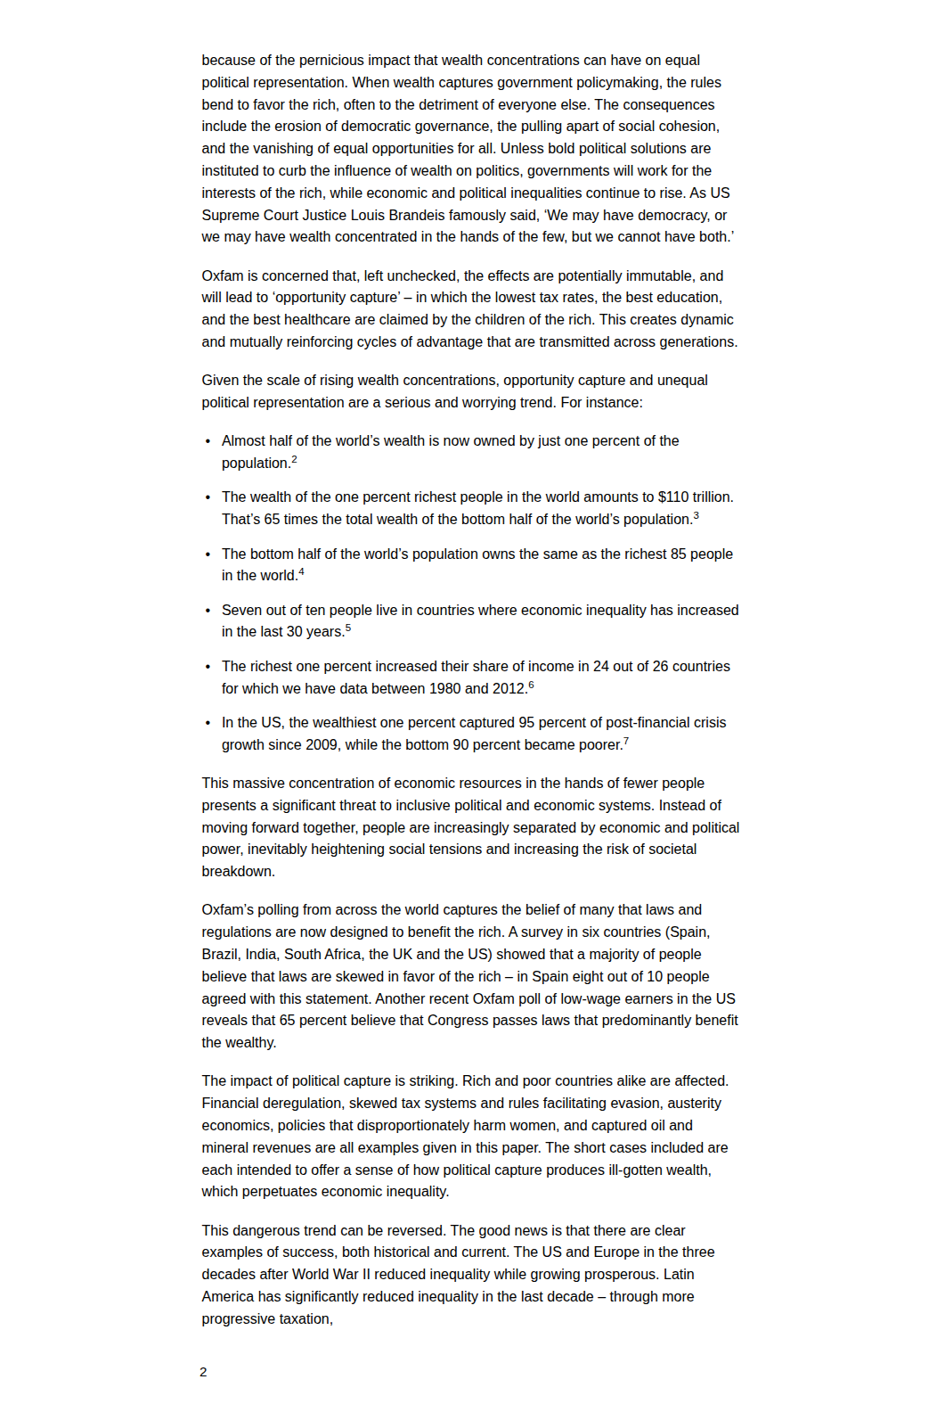because of the pernicious impact that wealth concentrations can have on equal political representation. When wealth captures government policymaking, the rules bend to favor the rich, often to the detriment of everyone else. The consequences include the erosion of democratic governance, the pulling apart of social cohesion, and the vanishing of equal opportunities for all. Unless bold political solutions are instituted to curb the influence of wealth on politics, governments will work for the interests of the rich, while economic and political inequalities continue to rise. As US Supreme Court Justice Louis Brandeis famously said, ‘We may have democracy, or we may have wealth concentrated in the hands of the few, but we cannot have both.’
Oxfam is concerned that, left unchecked, the effects are potentially immutable, and will lead to ‘opportunity capture’ – in which the lowest tax rates, the best education, and the best healthcare are claimed by the children of the rich. This creates dynamic and mutually reinforcing cycles of advantage that are transmitted across generations.
Given the scale of rising wealth concentrations, opportunity capture and unequal political representation are a serious and worrying trend. For instance:
Almost half of the world’s wealth is now owned by just one percent of the population.2
The wealth of the one percent richest people in the world amounts to $110 trillion. That’s 65 times the total wealth of the bottom half of the world’s population.3
The bottom half of the world’s population owns the same as the richest 85 people in the world.4
Seven out of ten people live in countries where economic inequality has increased in the last 30 years.5
The richest one percent increased their share of income in 24 out of 26 countries for which we have data between 1980 and 2012.6
In the US, the wealthiest one percent captured 95 percent of post-financial crisis growth since 2009, while the bottom 90 percent became poorer.7
This massive concentration of economic resources in the hands of fewer people presents a significant threat to inclusive political and economic systems. Instead of moving forward together, people are increasingly separated by economic and political power, inevitably heightening social tensions and increasing the risk of societal breakdown.
Oxfam’s polling from across the world captures the belief of many that laws and regulations are now designed to benefit the rich. A survey in six countries (Spain, Brazil, India, South Africa, the UK and the US) showed that a majority of people believe that laws are skewed in favor of the rich – in Spain eight out of 10 people agreed with this statement. Another recent Oxfam poll of low-wage earners in the US reveals that 65 percent believe that Congress passes laws that predominantly benefit the wealthy.
The impact of political capture is striking. Rich and poor countries alike are affected. Financial deregulation, skewed tax systems and rules facilitating evasion, austerity economics, policies that disproportionately harm women, and captured oil and mineral revenues are all examples given in this paper. The short cases included are each intended to offer a sense of how political capture produces ill-gotten wealth, which perpetuates economic inequality.
This dangerous trend can be reversed. The good news is that there are clear examples of success, both historical and current. The US and Europe in the three decades after World War II reduced inequality while growing prosperous. Latin America has significantly reduced inequality in the last decade – through more progressive taxation,
2